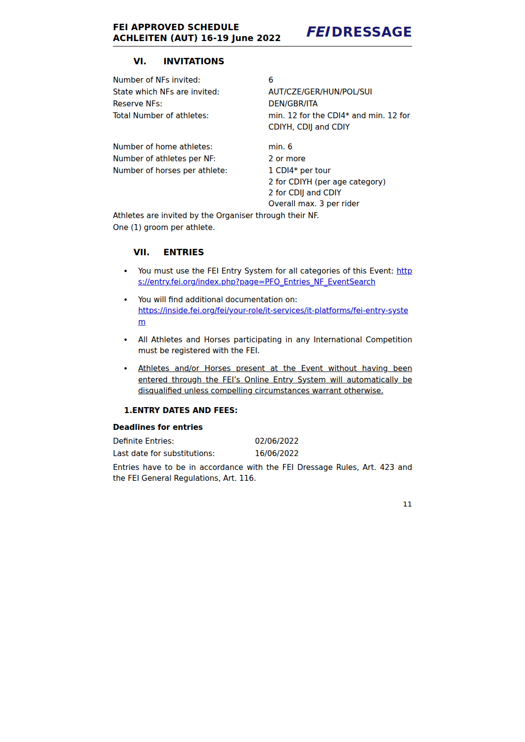FEI APPROVED SCHEDULE
ACHLEITEN (AUT) 16-19 June 2022
FEI DRESSAGE
VI. INVITATIONS
| Number of NFs invited: | 6 |
| State which NFs are invited: | AUT/CZE/GER/HUN/POL/SUI |
| Reserve NFs: | DEN/GBR/ITA |
| Total Number of athletes: | min. 12 for the CDI4* and min. 12 for CDIYH, CDIJ and CDIY |
| Number of home athletes: | min. 6 |
| Number of athletes per NF: | 2 or more |
| Number of horses per athlete: | 1 CDI4* per tour 2 for CDIYH (per age category) 2 for CDIJ and CDIY Overall max. 3 per rider |
Athletes are invited by the Organiser through their NF.
One (1) groom per athlete.
VII. ENTRIES
You must use the FEI Entry System for all categories of this Event: https://entry.fei.org/index.php?page=PFO_Entries_NF_EventSearch
You will find additional documentation on:
https://inside.fei.org/fei/your-role/it-services/it-platforms/fei-entry-system
All Athletes and Horses participating in any International Competition must be registered with the FEI.
Athletes and/or Horses present at the Event without having been entered through the FEI’s Online Entry System will automatically be disqualified unless compelling circumstances warrant otherwise.
1.ENTRY DATES AND FEES:
Deadlines for entries
| Definite Entries: | 02/06/2022 |
| Last date for substitutions: | 16/06/2022 |
Entries have to be in accordance with the FEI Dressage Rules, Art. 423 and the FEI General Regulations, Art. 116.
11